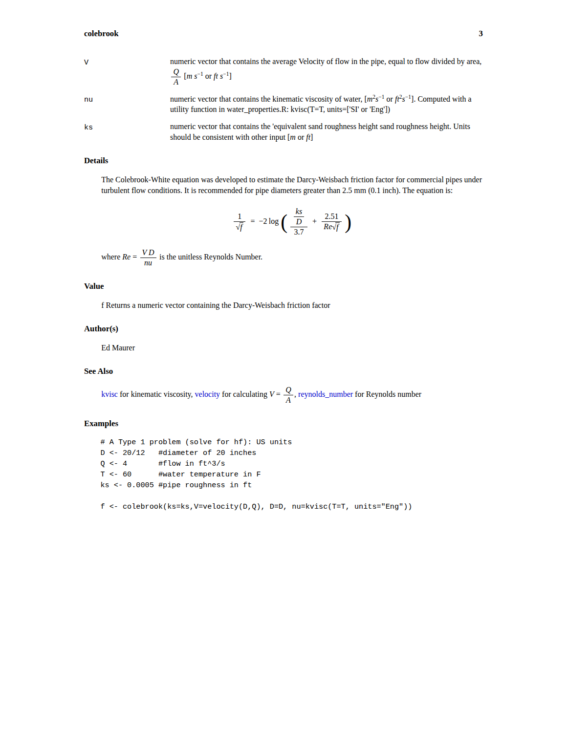colebrook 3
V
numeric vector that contains the average Velocity of flow in the pipe, equal to flow divided by area, QA [m s−1 or ft s−1]
nu
numeric vector that contains the kinematic viscosity of water, [m2s−1 or ft2s−1]. Computed with a utility function in water_properties.R: kvisc(T=T, units=['SI' or 'Eng'])
ks
numeric vector that contains the 'equivalent sand roughness height sand roughness height. Units should be consistent with other input [m or ft]
Details
The Colebrook-White equation was developed to estimate the Darcy-Weisbach friction factor for commercial pipes under turbulent flow conditions. It is recommended for pipe diameters greater than 2.5 mm (0.1 inch). The equation is:
1 √f = −2 log ( ks D 3.7 + 2.51 Re√f )
where Re = V D nu is the unitless Reynolds Number.
Value
f Returns a numeric vector containing the Darcy-Weisbach friction factor
Author(s)
Ed Maurer
See Also
kvisc for kinematic viscosity, velocity for calculating V = QA, reynolds_number for Reynolds number
Examples
# A Type 1 problem (solve for hf): US units
D <- 20/12   #diameter of 20 inches
Q <- 4       #flow in ft^3/s
T <- 60      #water temperature in F
ks <- 0.0005 #pipe roughness in ft

f <- colebrook(ks=ks,V=velocity(D,Q), D=D, nu=kvisc(T=T, units="Eng"))